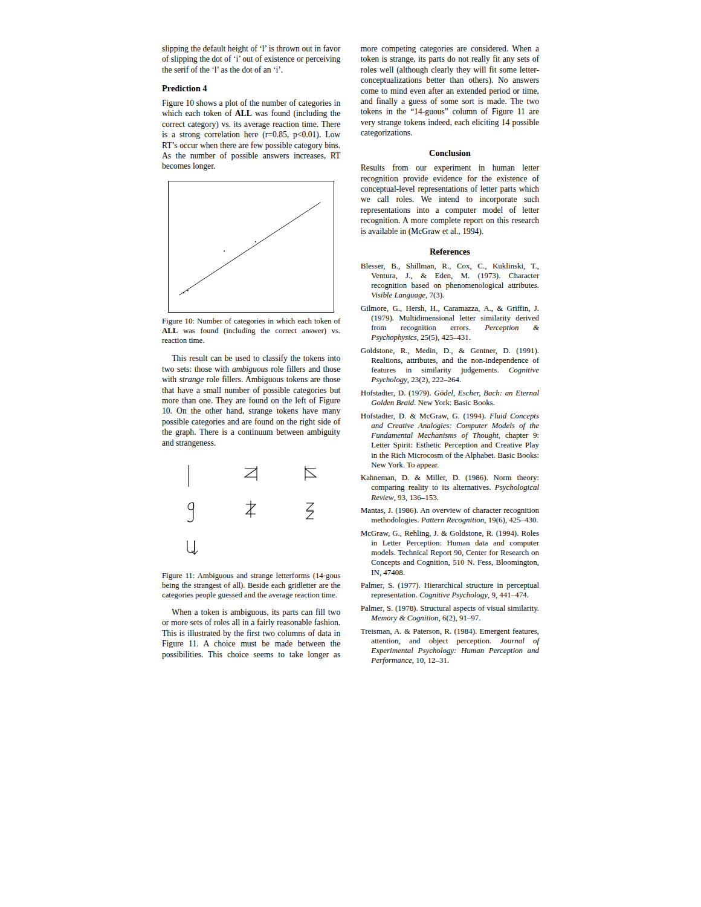slipping the default height of ‘l’ is thrown out in favor of slipping the dot of ‘i’ out of existence or perceiving the serif of the ‘l’ as the dot of an ‘i’.
Prediction 4
Figure 10 shows a plot of the number of categories in which each token of ALL was found (including the correct category) vs. its average reaction time. There is a strong correlation here (r=0.85, p<0.01). Low RT’s occur when there are few possible category bins. As the number of possible answers increases, RT becomes longer.
Figure 10: Number of categories in which each token of ALL was found (including the correct answer) vs. reaction time.
This result can be used to classify the tokens into two sets: those with ambiguous role fillers and those with strange role fillers. Ambiguous tokens are those that have a small number of possible categories but more than one. They are found on the left of Figure 10. On the other hand, strange tokens have many possible categories and are found on the right side of the graph. There is a continuum between ambiguity and strangeness.
Figure 11: Ambiguous and strange letterforms (14-gous being the strangest of all). Beside each gridletter are the categories people guessed and the average reaction time.
When a token is ambiguous, its parts can fill two or more sets of roles all in a fairly reasonable fashion. This is illustrated by the first two columns of data in Figure 11. A choice must be made between the possibilities. This choice seems to take longer as more competing categories are considered. When a token is strange, its parts do not really fit any sets of roles well (although clearly they will fit some letter-conceptualizations better than others). No answers come to mind even after an extended period or time, and finally a guess of some sort is made. The two tokens in the “14-guous” column of Figure 11 are very strange tokens indeed, each eliciting 14 possible categorizations.
Conclusion
Results from our experiment in human letter recognition provide evidence for the existence of conceptual-level representations of letter parts which we call roles. We intend to incorporate such representations into a computer model of letter recognition. A more complete report on this research is available in (McGraw et al., 1994).
References
Blesser, B., Shillman, R., Cox, C., Kuklinski, T., Ventura, J., & Eden, M. (1973). Character recognition based on phenomenological attributes. Visible Language, 7(3).
Gilmore, G., Hersh, H., Caramazza, A., & Griffin, J. (1979). Multidimensional letter similarity derived from recognition errors. Perception & Psychophysics, 25(5), 425–431.
Goldstone, R., Medin, D., & Gentner, D. (1991). Realtions, attributes, and the non-independence of features in similarity judgements. Cognitive Psychology, 23(2), 222–264.
Hofstadter, D. (1979). Gödel, Escher, Bach: an Eternal Golden Braid. New York: Basic Books.
Hofstadter, D. & McGraw, G. (1994). Fluid Concepts and Creative Analogies: Computer Models of the Fundamental Mechanisms of Thought, chapter 9: Letter Spirit: Esthetic Perception and Creative Play in the Rich Microcosm of the Alphabet. Basic Books: New York. To appear.
Kahneman, D. & Miller, D. (1986). Norm theory: comparing reality to its alternatives. Psychological Review, 93, 136–153.
Mantas, J. (1986). An overview of character recognition methodologies. Pattern Recognition, 19(6), 425–430.
McGraw, G., Rehling, J. & Goldstone, R. (1994). Roles in Letter Perception: Human data and computer models. Technical Report 90, Center for Research on Concepts and Cognition, 510 N. Fess, Bloomington, IN, 47408.
Palmer, S. (1977). Hierarchical structure in perceptual representation. Cognitive Psychology, 9, 441–474.
Palmer, S. (1978). Structural aspects of visual similarity. Memory & Cognition, 6(2), 91–97.
Treisman, A. & Paterson, R. (1984). Emergent features, attention, and object perception. Journal of Experimental Psychology: Human Perception and Performance, 10, 12–31.